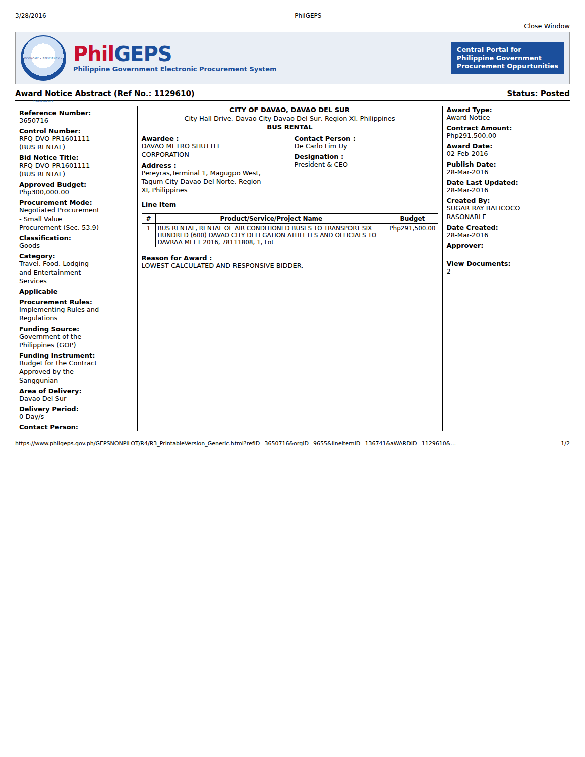3/28/2016
PhilGEPS
Close Window
Phil GEPS
Philippine Government Electronic Procurement System
Central Portal for
Philippine Government
Procurement Oppurtunities
Award Notice Abstract (Ref No.: 1129610)
Status: Posted
| Reference Number: 3650716 Control Number: RFQ-DVO-PR1601111 (BUS RENTAL) Bid Notice Title: RFQ-DVO-PR1601111 (BUS RENTAL) Approved Budget: Php300,000.00 Procurement Mode: Negotiated Procurement - Small Value Procurement (Sec. 53.9) Classification: Goods Category: Travel, Food, Lodging and Entertainment Services Applicable Procurement Rules: Implementing Rules and Regulations Funding Source: Government of the Philippines (GOP) Funding Instrument: Budget for the Contract Approved by the Sanggunian Area of Delivery: Davao Del Sur Delivery Period: 0 Day/s Contact Person: | CITY OF DAVAO, DAVAO DEL SUR City Hall Drive, Davao City Davao Del Sur, Region XI, Philippines BUS RENTAL Awardee : DAVAO METRO SHUTTLE CORPORATION Address : Pereyras,Terminal 1, Magugpo West, Tagum City Davao Del Norte, Region XI, Philippines Contact Person : De Carlo Lim Uy Designation : President & CEO Line Item / # / Product/Service/Project Name / Budget / / --- / --- / --- / / 1 / BUS RENTAL, RENTAL OF AIR CONDITIONED BUSES TO TRANSPORT SIX HUNDRED (600) DAVAO CITY DELEGATION ATHLETES AND OFFICIALS TO DAVRAA MEET 2016, 78111808, 1, Lot / Php291,500.00 / Reason for Award : LOWEST CALCULATED AND RESPONSIVE BIDDER. | Award Type: Award Notice Contract Amount: Php291,500.00 Award Date: 02-Feb-2016 Publish Date: 28-Mar-2016 Date Last Updated: 28-Mar-2016 Created By: SUGAR RAY BALICOCO RASONABLE Date Created: 28-Mar-2016 Approver: View Documents: 2 |
https://www.philgeps.gov.ph/GEPSNONPILOT/R4/R3_PrintableVersion_Generic.html?refID=3650716&orgID=9655&lineItemID=136741&aWARDID=1129610&…
1/2